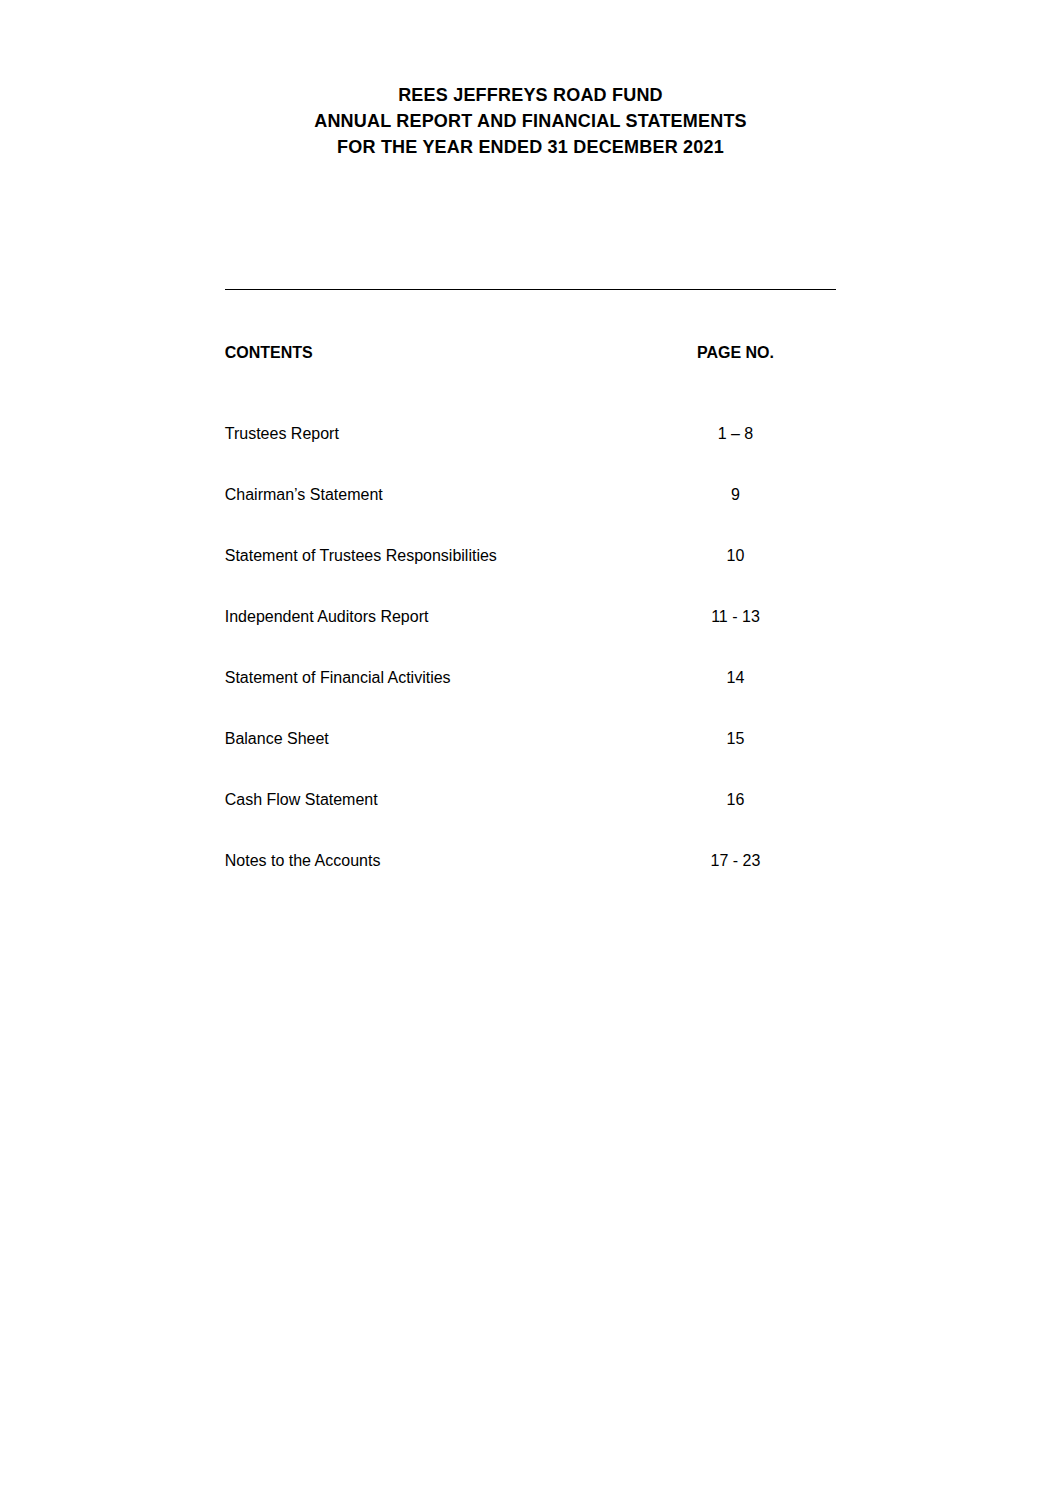REES JEFFREYS ROAD FUND ANNUAL REPORT AND FINANCIAL STATEMENTS FOR THE YEAR ENDED 31 DECEMBER 2021
| CONTENTS | PAGE NO. |
| --- | --- |
| Trustees Report | 1 – 8 |
| Chairman’s Statement | 9 |
| Statement of Trustees Responsibilities | 10 |
| Independent Auditors Report | 11 - 13 |
| Statement of Financial Activities | 14 |
| Balance Sheet | 15 |
| Cash Flow Statement | 16 |
| Notes to the Accounts | 17 - 23 |